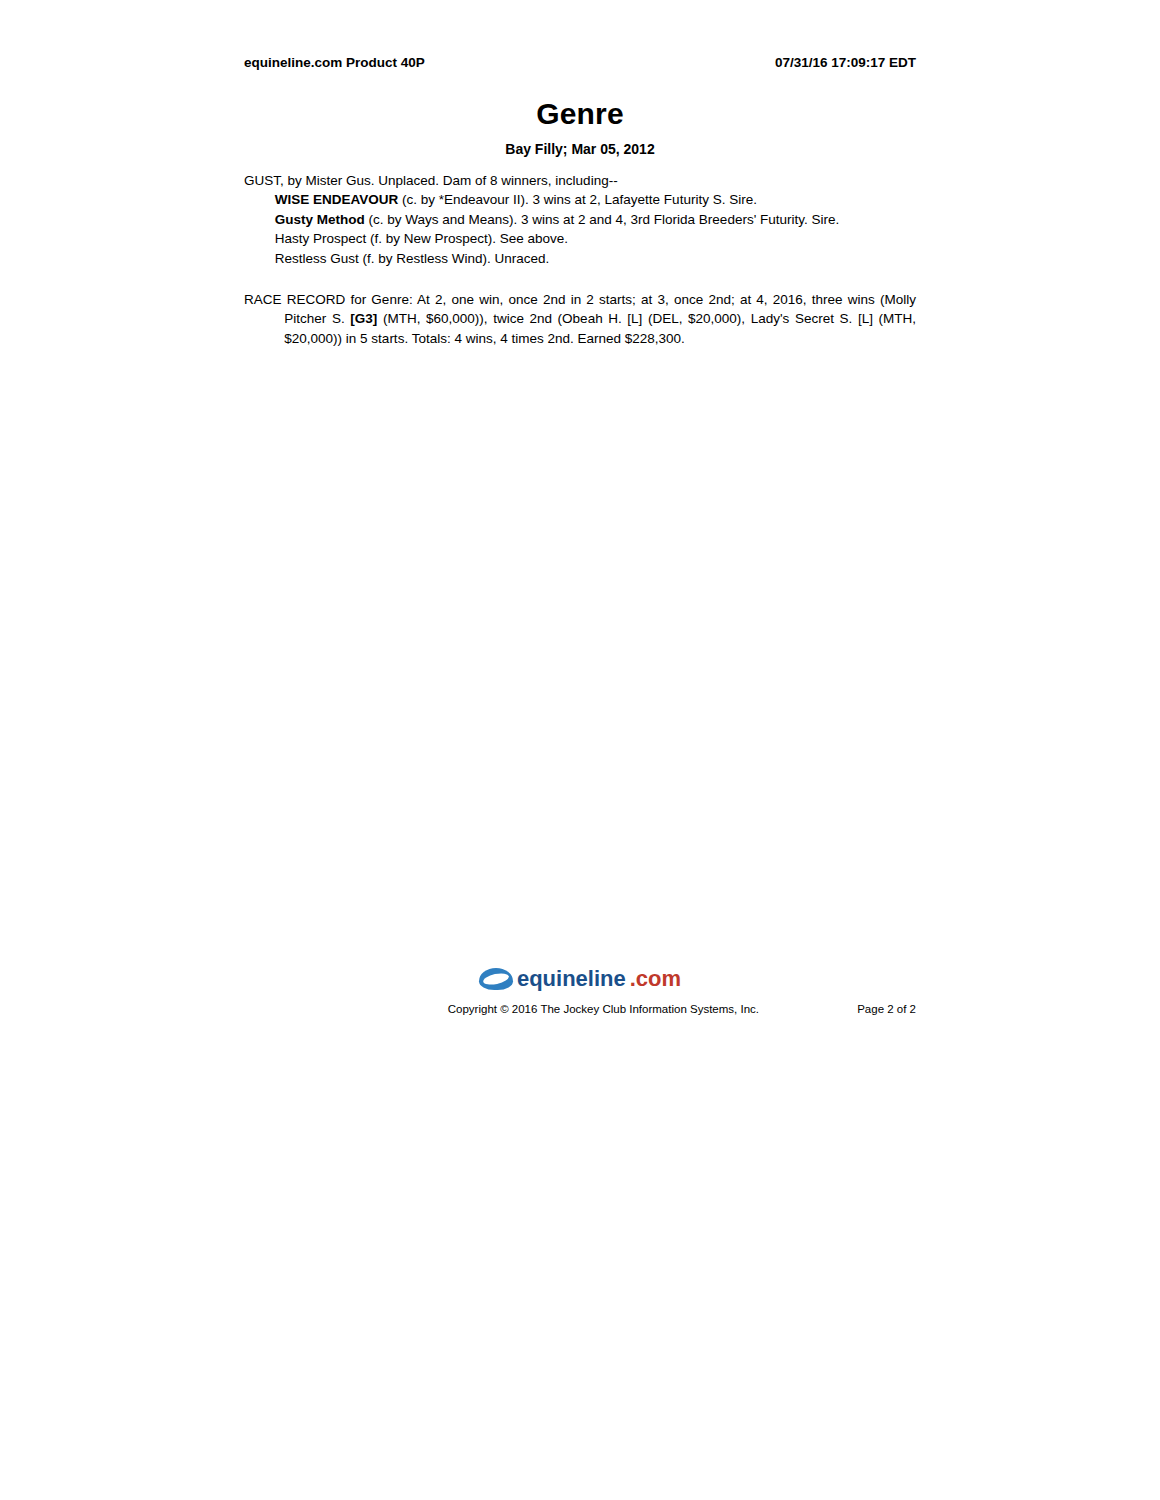equineline.com Product 40P
07/31/16 17:09:17 EDT
Genre
Bay Filly; Mar 05, 2012
GUST, by Mister Gus. Unplaced. Dam of 8 winners, including--
WISE ENDEAVOUR (c. by *Endeavour II). 3 wins at 2, Lafayette Futurity S. Sire.
Gusty Method (c. by Ways and Means). 3 wins at 2 and 4, 3rd Florida Breeders' Futurity. Sire.
Hasty Prospect (f. by New Prospect). See above.
Restless Gust (f. by Restless Wind). Unraced.
RACE RECORD for Genre: At 2, one win, once 2nd in 2 starts; at 3, once 2nd; at 4, 2016, three wins (Molly Pitcher S. [G3] (MTH, $60,000)), twice 2nd (Obeah H. [L] (DEL, $20,000), Lady's Secret S. [L] (MTH, $20,000)) in 5 starts. Totals: 4 wins, 4 times 2nd. Earned $228,300.
equineline.com
Copyright © 2016 The Jockey Club Information Systems, Inc. Page 2 of 2